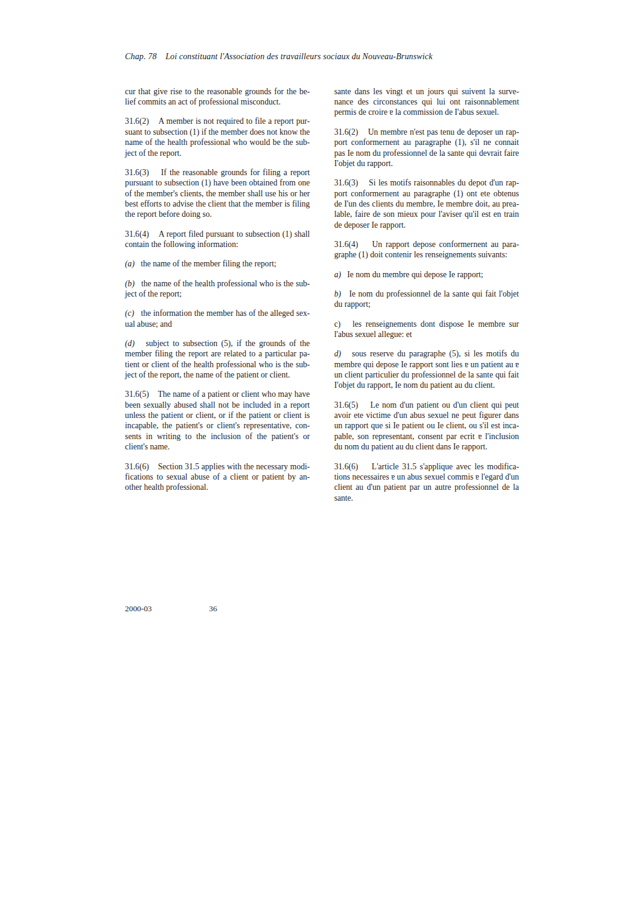Chap. 78 Loi constituant l'Association des travailleurs sociaux du Nouveau-Brunswick
cur that give rise to the reasonable grounds for the belief commits an act of professional misconduct.
31.6(2) A member is not required to file a report pursuant to subsection (1) if the member does not know the name of the health professional who would be the subject of the report.
31.6(3) If the reasonable grounds for filing a report pursuant to subsection (1) have been obtained from one of the member's clients, the member shall use his or her best efforts to advise the client that the member is filing the report before doing so.
31.6(4) A report filed pursuant to subsection (1) shall contain the following information:
(a) the name of the member filing the report;
(b) the name of the health professional who is the subject of the report;
(c) the information the member has of the alleged sexual abuse; and
(d) subject to subsection (5), if the grounds of the member filing the report are related to a particular patient or client of the health professional who is the subject of the report, the name of the patient or client.
31.6(5) The name of a patient or client who may have been sexually abused shall not be included in a report unless the patient or client, or if the patient or client is incapable, the patient's or client's representative, consents in writing to the inclusion of the patient's or client's name.
31.6(6) Section 31.5 applies with the necessary modifications to sexual abuse of a client or patient by another health professional.
sante dans les vingt et un jours qui suivent la survenance des circonstances qui lui ont raisonnablement permis de croire ɐ la commission de I'abus sexuel.
31.6(2) Un membre n'est pas tenu de deposer un rapport conformernent au paragraphe (1), s'il ne connait pas Ie nom du professionnel de la sante qui devrait faire I'objet du rapport.
31.6(3) Si les motifs raisonnables du depot d'un rapport conformernent au paragraphe (1) ont ete obtenus de I'un des clients du membre, Ie membre doit, au prealable, faire de son mieux pour l'aviser qu'il est en train de deposer Ie rapport.
31.6(4) Un rapport depose conformernent au paragraphe (1) doit contenir les renseignements suivants:
a) Ie nom du membre qui depose Ie rapport;
b) Ie nom du professionnel de la sante qui fait l'objet du rapport;
c) les renseignements dont dispose Ie membre sur l'abus sexuel allegue: et
d) sous reserve du paragraphe (5), si les motifs du membre qui depose Ie rapport sont lies ɐ un patient au ɐ un client particulier du professionnel de la sante qui fait I'objet du rapport, Ie nom du patient au du client.
31.6(5) Le nom d'un patient ou d'un client qui peut avoir ete victime d'un abus sexuel ne peut figurer dans un rapport que si Ie patient ou Ie client, ou s'il est incapable, son representant, consent par ecrit ɐ l'inclusion du nom du patient au du client dans Ie rapport.
31.6(6) L'article 31.5 s'applique avec les modifications necessaires ɐ un abus sexuel commis ɐ l'egard d'un client au d'un patient par un autre professionnel de la sante.
2000-03 36